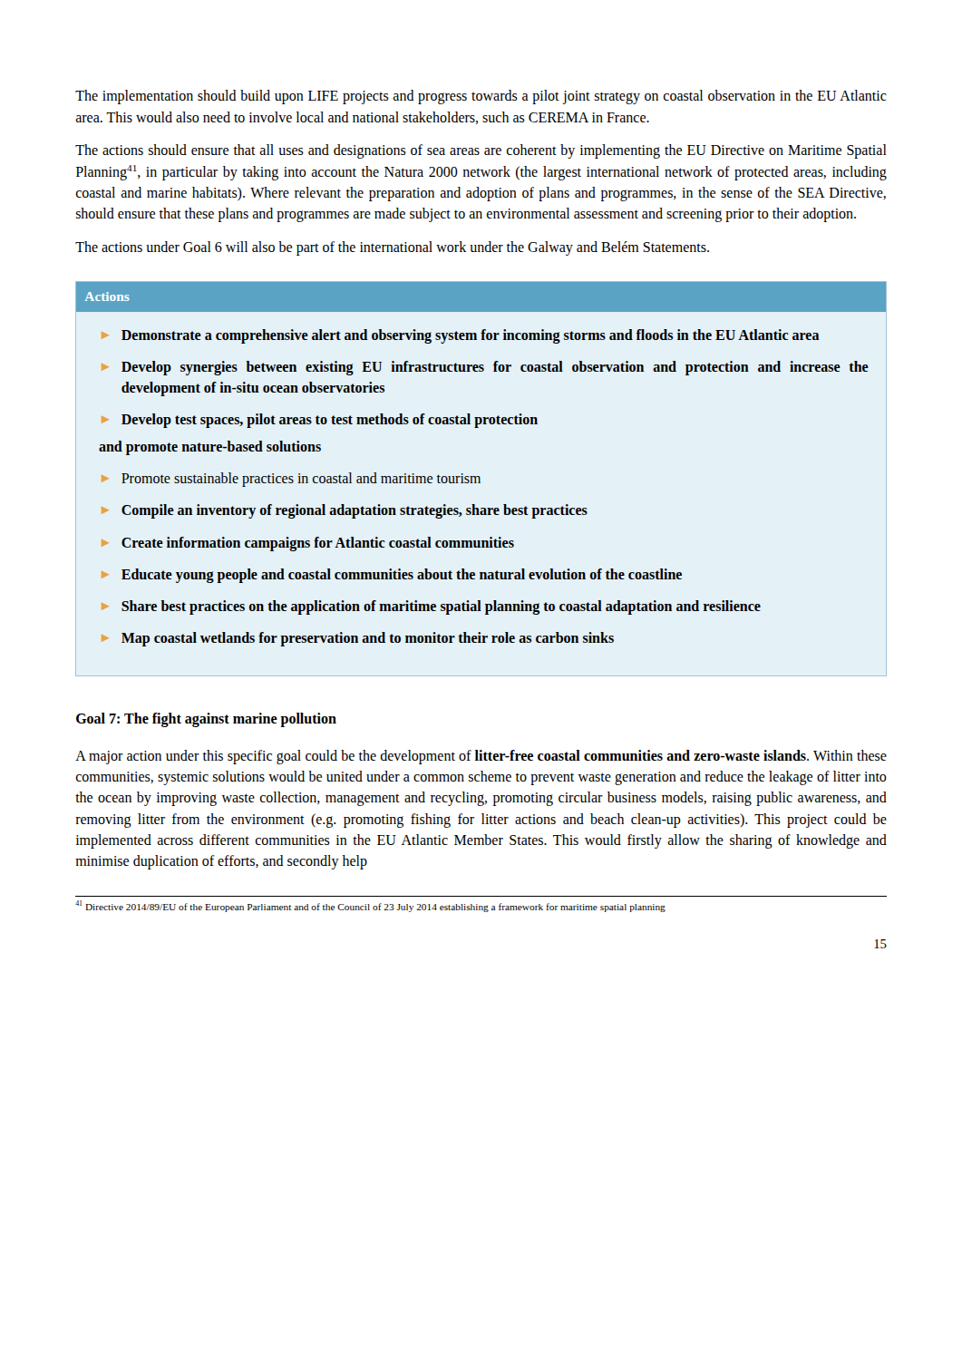The implementation should build upon LIFE projects and progress towards a pilot joint strategy on coastal observation in the EU Atlantic area. This would also need to involve local and national stakeholders, such as CEREMA in France.
The actions should ensure that all uses and designations of sea areas are coherent by implementing the EU Directive on Maritime Spatial Planning41, in particular by taking into account the Natura 2000 network (the largest international network of protected areas, including coastal and marine habitats). Where relevant the preparation and adoption of plans and programmes, in the sense of the SEA Directive, should ensure that these plans and programmes are made subject to an environmental assessment and screening prior to their adoption.
The actions under Goal 6 will also be part of the international work under the Galway and Belém Statements.
Actions
Demonstrate a comprehensive alert and observing system for incoming storms and floods in the EU Atlantic area
Develop synergies between existing EU infrastructures for coastal observation and protection and increase the development of in-situ ocean observatories
Develop test spaces, pilot areas to test methods of coastal protection
and promote nature-based solutions
Promote sustainable practices in coastal and maritime tourism
Compile an inventory of regional adaptation strategies, share best practices
Create information campaigns for Atlantic coastal communities
Educate young people and coastal communities about the natural evolution of the coastline
Share best practices on the application of maritime spatial planning to coastal adaptation and resilience
Map coastal wetlands for preservation and to monitor their role as carbon sinks
Goal 7: The fight against marine pollution
A major action under this specific goal could be the development of litter-free coastal communities and zero-waste islands. Within these communities, systemic solutions would be united under a common scheme to prevent waste generation and reduce the leakage of litter into the ocean by improving waste collection, management and recycling, promoting circular business models, raising public awareness, and removing litter from the environment (e.g. promoting fishing for litter actions and beach clean-up activities). This project could be implemented across different communities in the EU Atlantic Member States. This would firstly allow the sharing of knowledge and minimise duplication of efforts, and secondly help
41 Directive 2014/89/EU of the European Parliament and of the Council of 23 July 2014 establishing a framework for maritime spatial planning
15